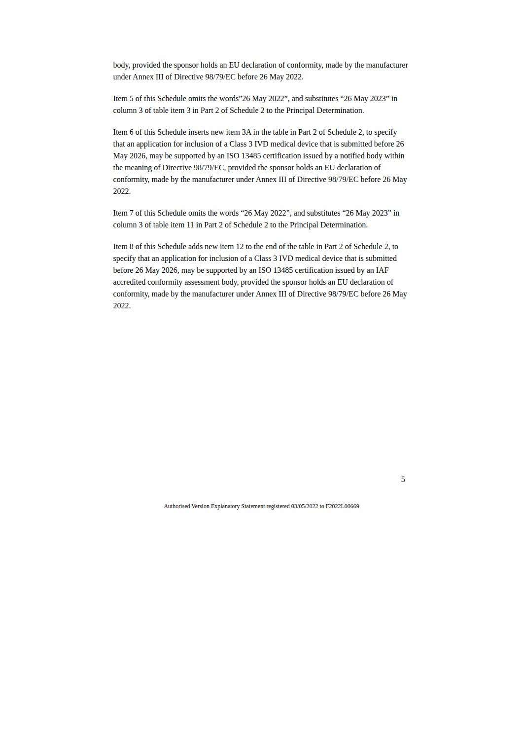body, provided the sponsor holds an EU declaration of conformity, made by the manufacturer under Annex III of Directive 98/79/EC before 26 May 2022.
Item 5 of this Schedule omits the words”26 May 2022”, and substitutes “26 May 2023” in column 3 of table item 3 in Part 2 of Schedule 2 to the Principal Determination.
Item 6 of this Schedule inserts new item 3A in the table in Part 2 of Schedule 2, to specify that an application for inclusion of a Class 3 IVD medical device that is submitted before 26 May 2026, may be supported by an ISO 13485 certification issued by a notified body within the meaning of Directive 98/79/EC, provided the sponsor holds an EU declaration of conformity, made by the manufacturer under Annex III of Directive 98/79/EC before 26 May 2022.
Item 7 of this Schedule omits the words “26 May 2022”, and substitutes “26 May 2023” in column 3 of table item 11 in Part 2 of Schedule 2 to the Principal Determination.
Item 8 of this Schedule adds new item 12 to the end of the table in Part 2 of Schedule 2, to specify that an application for inclusion of a Class 3 IVD medical device that is submitted before 26 May 2026, may be supported by an ISO 13485 certification issued by an IAF accredited conformity assessment body, provided the sponsor holds an EU declaration of conformity, made by the manufacturer under Annex III of Directive 98/79/EC before 26 May 2022.
5
Authorised Version Explanatory Statement registered 03/05/2022 to F2022L00669